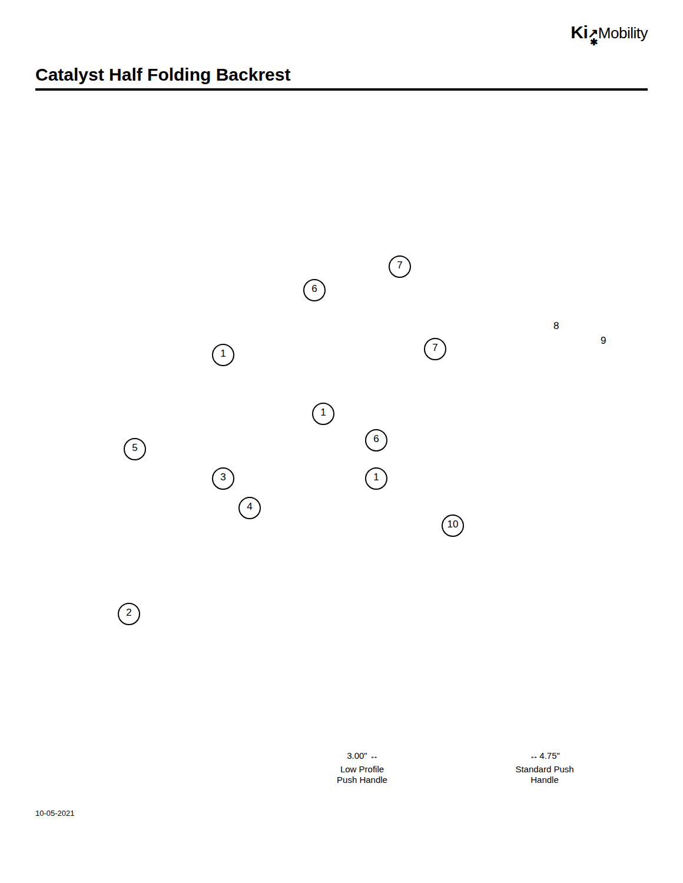Ki↗Mobility ✱
Catalyst Half Folding Backrest
7
6
1
7
1
6
1
8
9
5
3
4
10
2
3.00" ↔
Low Profile
Push Handle
↔ 4.75"
Standard Push
Handle
10-05-2021